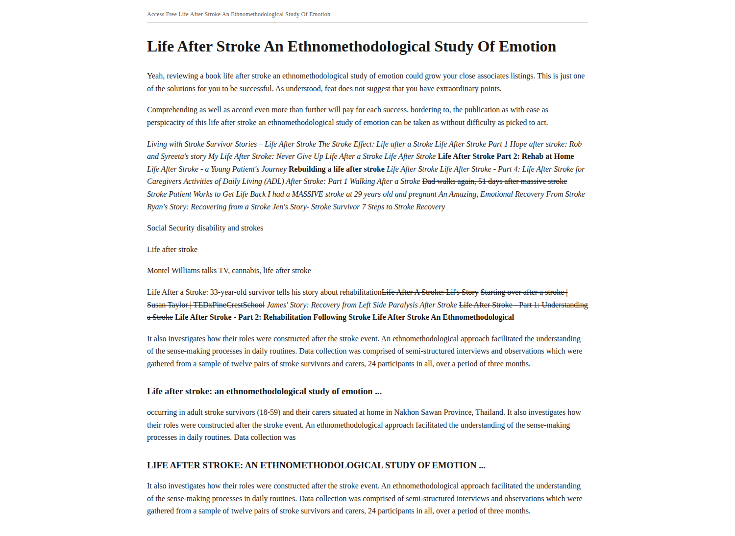Access Free Life After Stroke An Ethnomethodological Study Of Emotion
Life After Stroke An Ethnomethodological Study Of Emotion
Yeah, reviewing a book life after stroke an ethnomethodological study of emotion could grow your close associates listings. This is just one of the solutions for you to be successful. As understood, feat does not suggest that you have extraordinary points.
Comprehending as well as accord even more than further will pay for each success. bordering to, the publication as with ease as perspicacity of this life after stroke an ethnomethodological study of emotion can be taken as without difficulty as picked to act.
Living with Stroke Survivor Stories – Life After Stroke The Stroke Effect: Life after a Stroke Life After Stroke Part 1 Hope after stroke: Rob and Syreeta's story My Life After Stroke: Never Give Up Life After a Stroke Life After Stroke Life After Stroke Part 2: Rehab at Home Life After Stroke - a Young Patient's Journey Rebuilding a life after stroke Life After Stroke Life After Stroke - Part 4: Life After Stroke for Caregivers Activities of Daily Living (ADL) After Stroke: Part 1 Walking After a Stroke Dad walks again, 51 days after massive stroke Stroke Patient Works to Get Life Back I had a MASSIVE stroke at 29 years old and pregnant An Amazing, Emotional Recovery From Stroke Ryan's Story: Recovering from a Stroke Jen's Story- Stroke Survivor 7 Steps to Stroke Recovery
Social Security disability and strokes
Life after stroke
Montel Williams talks TV, cannabis, life after stroke
Life After a Stroke: 33-year-old survivor tells his story about rehabilitationLife After A Stroke: Lil's Story Starting over after a stroke | Susan Taylor | TEDxPineCrestSchool James' Story: Recovery from Left Side Paralysis After Stroke Life After Stroke - Part 1: Understanding a Stroke Life After Stroke - Part 2: Rehabilitation Following Stroke Life After Stroke An Ethnomethodological
It also investigates how their roles were constructed after the stroke event. An ethnomethodological approach facilitated the understanding of the sense-making processes in daily routines. Data collection was comprised of semi-structured interviews and observations which were gathered from a sample of twelve pairs of stroke survivors and carers, 24 participants in all, over a period of three months.
Life after stroke: an ethnomethodological study of emotion ...
occurring in adult stroke survivors (18-59) and their carers situated at home in Nakhon Sawan Province, Thailand. It also investigates how their roles were constructed after the stroke event. An ethnomethodological approach facilitated the understanding of the sense-making processes in daily routines. Data collection was
LIFE AFTER STROKE: AN ETHNOMETHODOLOGICAL STUDY OF EMOTION ...
It also investigates how their roles were constructed after the stroke event. An ethnomethodological approach facilitated the understanding of the sense-making processes in daily routines. Data collection was comprised of semi-structured interviews and observations which were gathered from a sample of twelve pairs of stroke survivors and carers, 24 participants in all, over a period of three months.